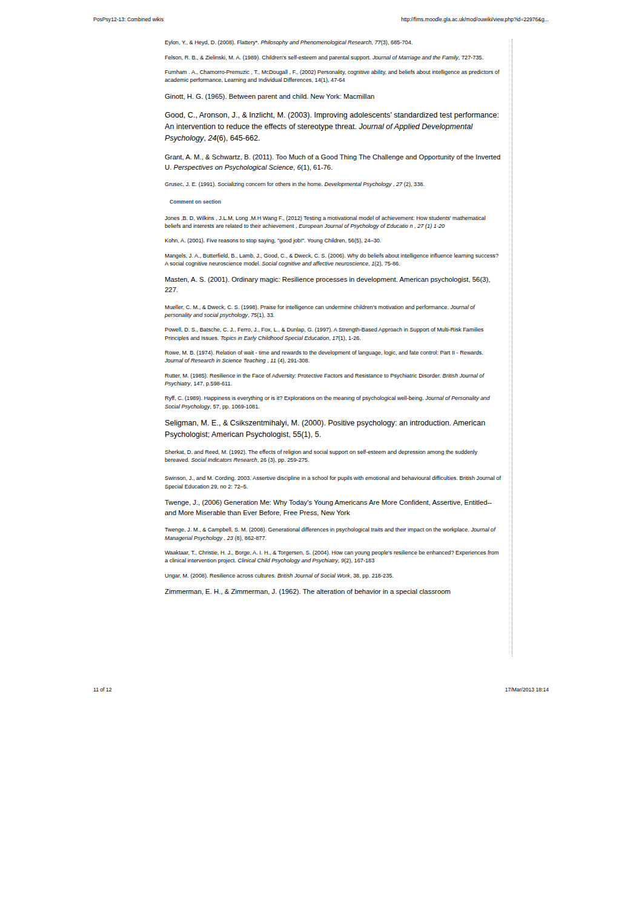PosPsy12-13: Combined wikis
http://fims.moodle.gla.ac.uk/mod/ouwiki/view.php?id=22976&g...
Eylon, Y., & Heyd, D. (2008). Flattery*. Philosophy and Phenomenological Research, 77(3), 685-704.
Felson, R. B., & Zielinski, M. A. (1989). Children's self-esteem and parental support. Journal of Marriage and the Family, 727-735.
Furnham . A., Chamorro-Premuzic , T., McDougall , F., (2002) Personality, cognitive ability, and beliefs about intelligence as predictors of academic performance, Learning and Individual Differences, 14(1), 47-64
Ginott, H. G. (1965). Between parent and child. New York: Macmillan
Good, C., Aronson, J., & Inzlicht, M. (2003). Improving adolescents' standardized test performance: An intervention to reduce the effects of stereotype threat. Journal of Applied Developmental Psychology, 24(6), 645-662.
Grant, A. M., & Schwartz, B. (2011). Too Much of a Good Thing The Challenge and Opportunity of the Inverted U. Perspectives on Psychological Science, 6(1), 61-76.
Grusec, J. E. (1991). Socializing concern for others in the home. Developmental Psychology , 27 (2), 338.
Comment on section
Jones ,B. D, Wilkins , J.L.M, Long ,M.H Wang F., (2012) Testing a motivational model of achievement: How students' mathematical beliefs and interests are related to their achievement , European Journal of Psychology of Educatio n , 27 (1) 1-20
Kohn, A. (2001). Five reasons to stop saying, "good job!". Young Children, 56(5), 24–30.
Mangels, J. A., Butterfield, B., Lamb, J., Good, C., & Dweck, C. S. (2006). Why do beliefs about intelligence influence learning success? A social cognitive neuroscience model. Social cognitive and affective neuroscience, 1(2), 75-86.
Masten, A. S. (2001). Ordinary magic: Resilience processes in development. American psychologist, 56(3), 227.
Mueller, C. M., & Dweck, C. S. (1998). Praise for intelligence can undermine children's motivation and performance. Journal of personality and social psychology, 75(1), 33.
Powell, D. S., Batsche, C. J., Ferro, J., Fox, L., & Dunlap, G. (1997). A Strength-Based Approach in Support of Multi-Risk Families Principles and Issues. Topics in Early Childhood Special Education, 17(1), 1-26.
Rowe, M. B. (1974). Relation of wait - time and rewards to the development of language, logic, and fate control: Part II - Rewards. Journal of Research in Science Teaching , 11 (4), 291-308.
Rutter, M. (1985). Resilience in the Face of Adversity: Protective Factors and Resistance to Psychiatric Disorder. British Journal of Psychiatry, 147, p.598-611.
Ryff, C. (1989). Happiness is everything or is it? Explorations on the meaning of psychological well-being. Journal of Personality and Social Psychology, 57, pp. 1069-1081.
Seligman, M. E., & Csikszentmihalyi, M. (2000). Positive psychology: an introduction. American Psychologist; American Psychologist, 55(1), 5.
Sherkat, D. and Reed, M. (1992). The effects of religion and social support on self-esteem and depression among the suddenly bereaved. Social Indicators Research, 26 (3), pp. 259-275.
Swinson, J., and M. Cording. 2003. Assertive discipline in a school for pupils with emotional and behavioural difficulties. British Journal of Special Education 29, no 2: 72–5.
Twenge, J., (2006) Generation Me: Why Today's Young Americans Are More Confident, Assertive, Entitled--and More Miserable than Ever Before, Free Press, New York
Twenge, J. M., & Campbell, S. M. (2008). Generational differences in psychological traits and their impact on the workplace. Journal of Managerial Psychology , 23 (8), 862-877.
Waaktaar, T., Christie, H. J., Borge, A. I. H., & Torgersen, S. (2004). How can young people's resilience be enhanced? Experiences from a clinical intervention project. Clinical Child Psychology and Psychiatry, 9(2), 167-183
Ungar, M. (2008). Resilience across cultures. British Journal of Social Work, 38, pp. 218-235.
Zimmerman, E. H., & Zimmerman, J. (1962). The alteration of behavior in a special classroom
11 of 12
17/Mar/2013 18:14